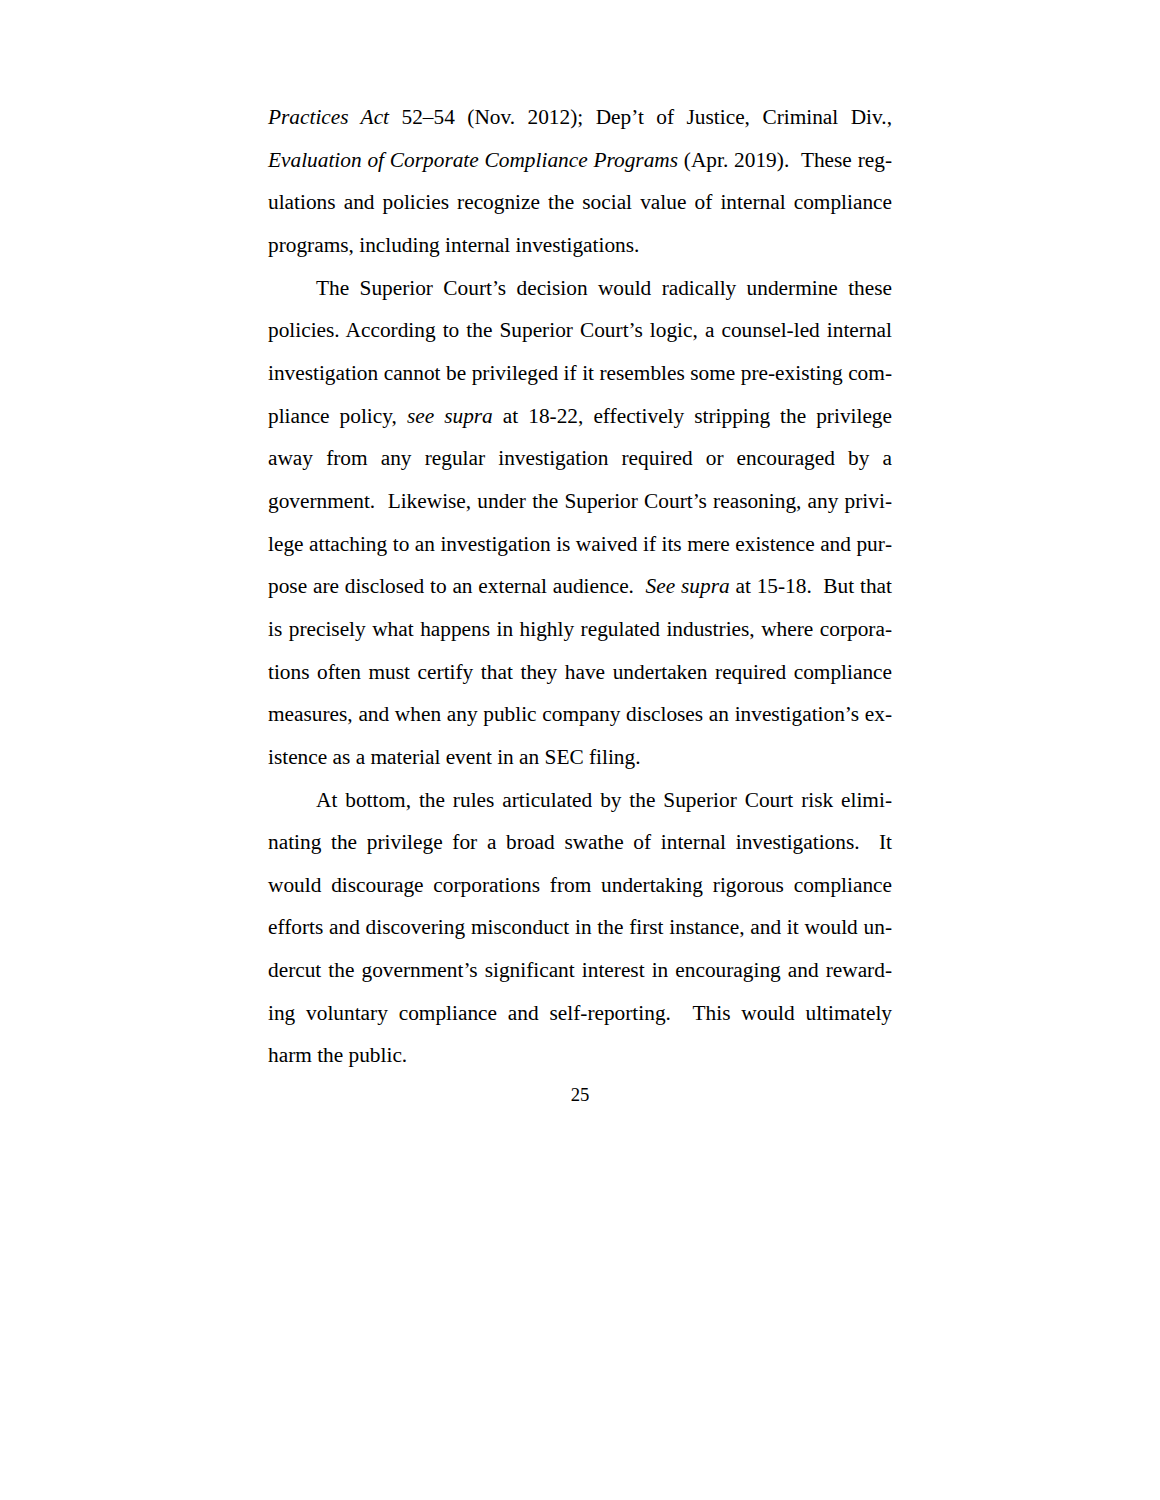Practices Act 52–54 (Nov. 2012); Dep’t of Justice, Criminal Div., Evaluation of Corporate Compliance Programs (Apr. 2019). These regulations and policies recognize the social value of internal compliance programs, including internal investigations.
The Superior Court’s decision would radically undermine these policies. According to the Superior Court’s logic, a counsel-led internal investigation cannot be privileged if it resembles some pre-existing compliance policy, see supra at 18-22, effectively stripping the privilege away from any regular investigation required or encouraged by a government. Likewise, under the Superior Court’s reasoning, any privilege attaching to an investigation is waived if its mere existence and purpose are disclosed to an external audience. See supra at 15-18. But that is precisely what happens in highly regulated industries, where corporations often must certify that they have undertaken required compliance measures, and when any public company discloses an investigation’s existence as a material event in an SEC filing.
At bottom, the rules articulated by the Superior Court risk eliminating the privilege for a broad swathe of internal investigations. It would discourage corporations from undertaking rigorous compliance efforts and discovering misconduct in the first instance, and it would undercut the government’s significant interest in encouraging and rewarding voluntary compliance and self-reporting. This would ultimately harm the public.
25